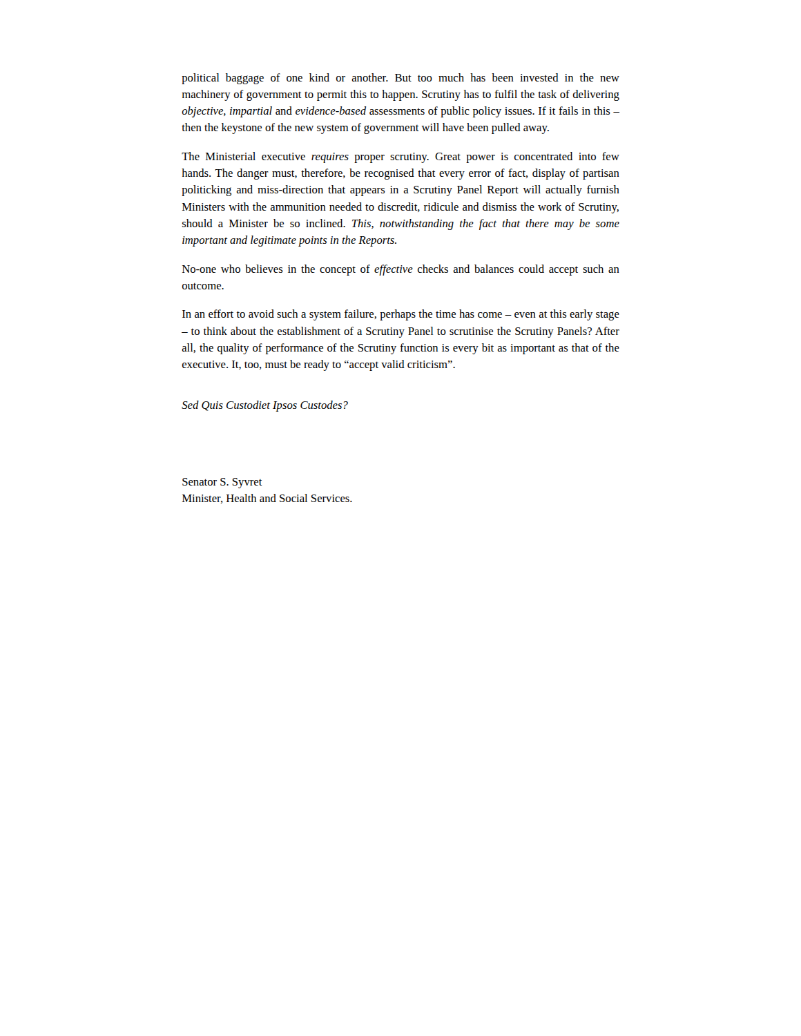political baggage of one kind or another. But too much has been invested in the new machinery of government to permit this to happen. Scrutiny has to fulfil the task of delivering objective, impartial and evidence-based assessments of public policy issues. If it fails in this – then the keystone of the new system of government will have been pulled away.
The Ministerial executive requires proper scrutiny. Great power is concentrated into few hands. The danger must, therefore, be recognised that every error of fact, display of partisan politicking and miss-direction that appears in a Scrutiny Panel Report will actually furnish Ministers with the ammunition needed to discredit, ridicule and dismiss the work of Scrutiny, should a Minister be so inclined. This, notwithstanding the fact that there may be some important and legitimate points in the Reports.
No-one who believes in the concept of effective checks and balances could accept such an outcome.
In an effort to avoid such a system failure, perhaps the time has come – even at this early stage – to think about the establishment of a Scrutiny Panel to scrutinise the Scrutiny Panels? After all, the quality of performance of the Scrutiny function is every bit as important as that of the executive. It, too, must be ready to “accept valid criticism”.
Sed Quis Custodiet Ipsos Custodes?
Senator S. Syvret
Minister, Health and Social Services.